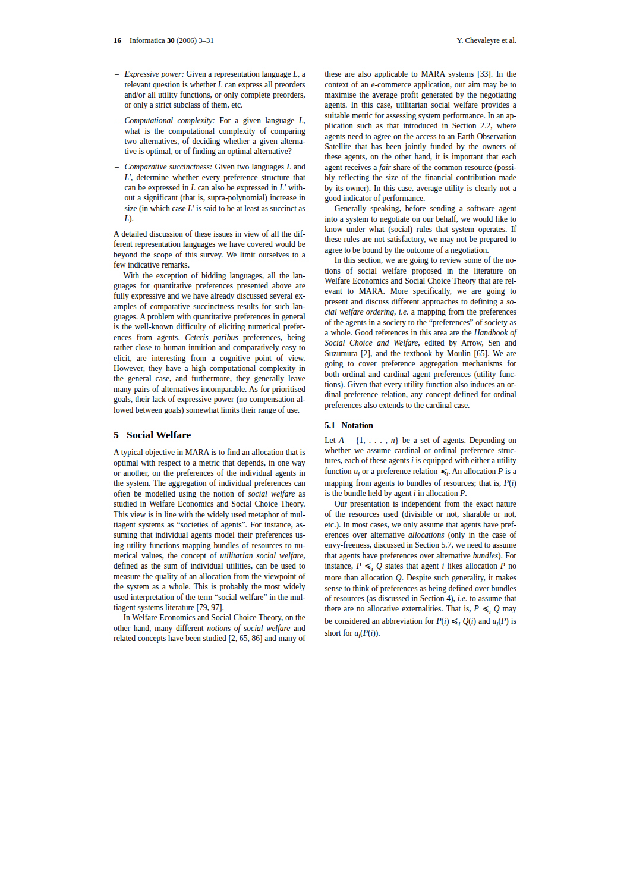16 Informatica 30 (2006) 3–31
Y. Chevaleyre et al.
Expressive power: Given a representation language L, a relevant question is whether L can express all preorders and/or all utility functions, or only complete preorders, or only a strict subclass of them, etc.
Computational complexity: For a given language L, what is the computational complexity of comparing two alternatives, of deciding whether a given alternative is optimal, or of finding an optimal alternative?
Comparative succinctness: Given two languages L and L′, determine whether every preference structure that can be expressed in L can also be expressed in L′ without a significant (that is, supra-polynomial) increase in size (in which case L′ is said to be at least as succinct as L).
A detailed discussion of these issues in view of all the different representation languages we have covered would be beyond the scope of this survey. We limit ourselves to a few indicative remarks.
With the exception of bidding languages, all the languages for quantitative preferences presented above are fully expressive and we have already discussed several examples of comparative succinctness results for such languages. A problem with quantitative preferences in general is the well-known difficulty of eliciting numerical preferences from agents. Ceteris paribus preferences, being rather close to human intuition and comparatively easy to elicit, are interesting from a cognitive point of view. However, they have a high computational complexity in the general case, and furthermore, they generally leave many pairs of alternatives incomparable. As for prioritised goals, their lack of expressive power (no compensation allowed between goals) somewhat limits their range of use.
5 Social Welfare
A typical objective in MARA is to find an allocation that is optimal with respect to a metric that depends, in one way or another, on the preferences of the individual agents in the system. The aggregation of individual preferences can often be modelled using the notion of social welfare as studied in Welfare Economics and Social Choice Theory. This view is in line with the widely used metaphor of multiagent systems as “societies of agents”. For instance, assuming that individual agents model their preferences using utility functions mapping bundles of resources to numerical values, the concept of utilitarian social welfare, defined as the sum of individual utilities, can be used to measure the quality of an allocation from the viewpoint of the system as a whole. This is probably the most widely used interpretation of the term “social welfare” in the multiagent systems literature [79, 97].
In Welfare Economics and Social Choice Theory, on the other hand, many different notions of social welfare and related concepts have been studied [2, 65, 86] and many of these are also applicable to MARA systems [33]. In the context of an e-commerce application, our aim may be to maximise the average profit generated by the negotiating agents. In this case, utilitarian social welfare provides a suitable metric for assessing system performance. In an application such as that introduced in Section 2.2, where agents need to agree on the access to an Earth Observation Satellite that has been jointly funded by the owners of these agents, on the other hand, it is important that each agent receives a fair share of the common resource (possibly reflecting the size of the financial contribution made by its owner). In this case, average utility is clearly not a good indicator of performance.
Generally speaking, before sending a software agent into a system to negotiate on our behalf, we would like to know under what (social) rules that system operates. If these rules are not satisfactory, we may not be prepared to agree to be bound by the outcome of a negotiation.
In this section, we are going to review some of the notions of social welfare proposed in the literature on Welfare Economics and Social Choice Theory that are relevant to MARA. More specifically, we are going to present and discuss different approaches to defining a social welfare ordering, i.e. a mapping from the preferences of the agents in a society to the “preferences” of society as a whole. Good references in this area are the Handbook of Social Choice and Welfare, edited by Arrow, Sen and Suzumura [2], and the textbook by Moulin [65]. We are going to cover preference aggregation mechanisms for both ordinal and cardinal agent preferences (utility functions). Given that every utility function also induces an ordinal preference relation, any concept defined for ordinal preferences also extends to the cardinal case.
5.1 Notation
Let A = {1, . . . , n} be a set of agents. Depending on whether we assume cardinal or ordinal preference structures, each of these agents i is equipped with either a utility function ui or a preference relation ≼i. An allocation P is a mapping from agents to bundles of resources; that is, P(i) is the bundle held by agent i in allocation P.
Our presentation is independent from the exact nature of the resources used (divisible or not, sharable or not, etc.). In most cases, we only assume that agents have preferences over alternative allocations (only in the case of envy-freeness, discussed in Section 5.7, we need to assume that agents have preferences over alternative bundles). For instance, P ≼i Q states that agent i likes allocation P no more than allocation Q. Despite such generality, it makes sense to think of preferences as being defined over bundles of resources (as discussed in Section 4), i.e. to assume that there are no allocative externalities. That is, P ≼i Q may be considered an abbreviation for P(i) ≼i Q(i) and ui(P) is short for ui(P(i)).